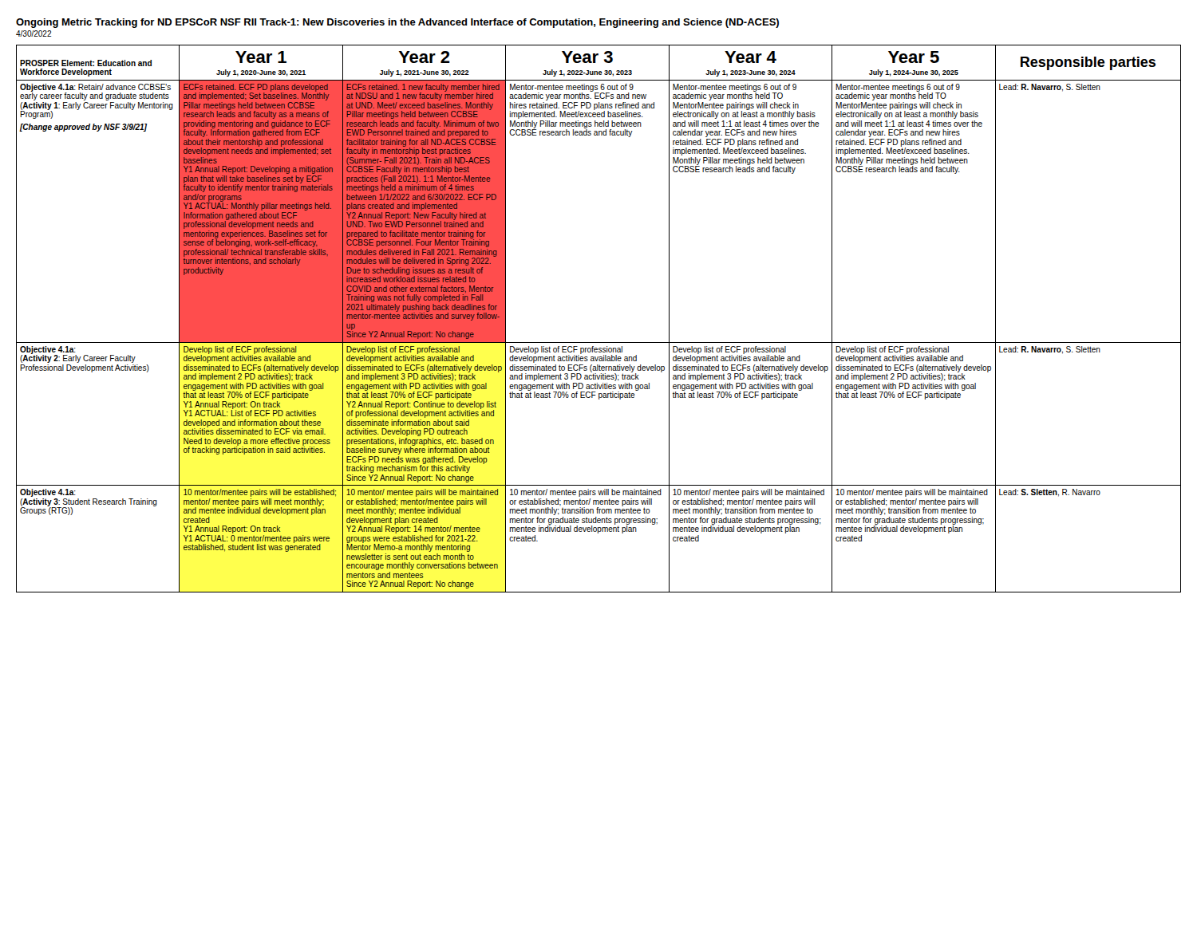Ongoing Metric Tracking for ND EPSCoR NSF RII Track-1: New Discoveries in the Advanced Interface of Computation, Engineering and Science (ND-ACES)
4/30/2022
| PROSPER Element: Education and Workforce Development | Year 1 July 1, 2020-June 30, 2021 | Year 2 July 1, 2021-June 30, 2022 | Year 3 July 1, 2022-June 30, 2023 | Year 4 July 1, 2023-June 30, 2024 | Year 5 July 1, 2024-June 30, 2025 | Responsible parties |
| --- | --- | --- | --- | --- | --- | --- |
| Objective 4.1a : Retain/ advance CCBSE's early career faculty and graduate students ( Activity 1 : Early Career Faculty Mentoring Program) [Change approved by NSF 3/9/21] | ECFs retained. ECF PD plans developed and implemented; Set baselines. Monthly Pillar meetings held between CCBSE research leads and faculty as a means of providing mentoring and guidance to ECF faculty. Information gathered from ECF about their mentorship and professional development needs and implemented; set baselines Y1 Annual Report: Developing a mitigation plan that will take baselines set by ECF faculty to identify mentor training materials and/or programs Y1 ACTUAL: Monthly pillar meetings held. Information gathered about ECF professional development needs and mentoring experiences. Baselines set for sense of belonging, work-self-efficacy, professional/ technical transferable skills, turnover intentions, and scholarly productivity | ECFs retained. 1 new faculty member hired at NDSU and 1 new faculty member hired at UND. Meet/ exceed baselines. Monthly Pillar meetings held between CCBSE research leads and faculty. Minimum of two EWD Personnel trained and prepared to facilitator training for all ND-ACES CCBSE faculty in mentorship best practices (Summer- Fall 2021). Train all ND-ACES CCBSE Faculty in mentorship best practices (Fall 2021). 1:1 Mentor-Mentee meetings held a minimum of 4 times between 1/1/2022 and 6/30/2022. ECF PD plans created and implemented Y2 Annual Report: New Faculty hired at UND. Two EWD Personnel trained and prepared to facilitate mentor training for CCBSE personnel. Four Mentor Training modules delivered in Fall 2021. Remaining modules will be delivered in Spring 2022. Due to scheduling issues as a result of increased workload issues related to COVID and other external factors, Mentor Training was not fully completed in Fall 2021 ultimately pushing back deadlines for mentor-mentee activities and survey follow-up Since Y2 Annual Report: No change | Mentor-mentee meetings 6 out of 9 academic year months. ECFs and new hires retained. ECF PD plans refined and implemented. Meet/exceed baselines. Monthly Pillar meetings held between CCBSE research leads and faculty | Mentor-mentee meetings 6 out of 9 academic year months held TO MentorMentee pairings will check in electronically on at least a monthly basis and will meet 1:1 at least 4 times over the calendar year. ECFs and new hires retained. ECF PD plans refined and implemented. Meet/exceed baselines. Monthly Pillar meetings held between CCBSE research leads and faculty | Mentor-mentee meetings 6 out of 9 academic year months held TO MentorMentee pairings will check in electronically on at least a monthly basis and will meet 1:1 at least 4 times over the calendar year. ECFs and new hires retained. ECF PD plans refined and implemented. Meet/exceed baselines. Monthly Pillar meetings held between CCBSE research leads and faculty. | Lead: R. Navarro , S. Sletten |
| Objective 4.1a : ( Activity 2 : Early Career Faculty Professional Development Activities) | Develop list of ECF professional development activities available and disseminated to ECFs (alternatively develop and implement 2 PD activities); track engagement with PD activities with goal that at least 70% of ECF participate Y1 Annual Report: On track Y1 ACTUAL : List of ECF PD activities developed and information about these activities disseminated to ECF via email. Need to develop a more effective process of tracking participation in said activities. | Develop list of ECF professional development activities available and disseminated to ECFs (alternatively develop and implement 3 PD activities); track engagement with PD activities with goal that at least 70% of ECF participate Y2 Annual Report: Continue to develop list of professional development activities and disseminate information about said activities. Developing PD outreach presentations, infographics, etc. based on baseline survey where information about ECFs PD needs was gathered. Develop tracking mechanism for this activity Since Y2 Annual Report : No change | Develop list of ECF professional development activities available and disseminated to ECFs (alternatively develop and implement 3 PD activities); track engagement with PD activities with goal that at least 70% of ECF participate | Develop list of ECF professional development activities available and disseminated to ECFs (alternatively develop and implement 3 PD activities); track engagement with PD activities with goal that at least 70% of ECF participate | Develop list of ECF professional development activities available and disseminated to ECFs (alternatively develop and implement 2 PD activities); track engagement with PD activities with goal that at least 70% of ECF participate | Lead: R. Navarro , S. Sletten |
| Objective 4.1a : ( Activity 3 : Student Research Training Groups (RTG)) | 10 mentor/mentee pairs will be established; mentor/ mentee pairs will meet monthly; and mentee individual development plan created Y1 Annual Report: On track Y1 ACTUAL: 0 mentor/mentee pairs were established, student list was generated | 10 mentor/ mentee pairs will be maintained or established; mentor/mentee pairs will meet monthly; mentee individual development plan created Y2 Annual Report : 14 mentor/ mentee groups were established for 2021-22. Mentor Memo-a monthly mentoring newsletter is sent out each month to encourage monthly conversations between mentors and mentees Since Y2 Annual Report : No change | 10 mentor/ mentee pairs will be maintained or established; mentor/ mentee pairs will meet monthly; transition from mentee to mentor for graduate students progressing; mentee individual development plan created. | 10 mentor/ mentee pairs will be maintained or established; mentor/ mentee pairs will meet monthly; transition from mentee to mentor for graduate students progressing; mentee individual development plan created | 10 mentor/ mentee pairs will be maintained or established; mentor/ mentee pairs will meet monthly; transition from mentee to mentor for graduate students progressing; mentee individual development plan created | Lead: S. Sletten , R. Navarro |